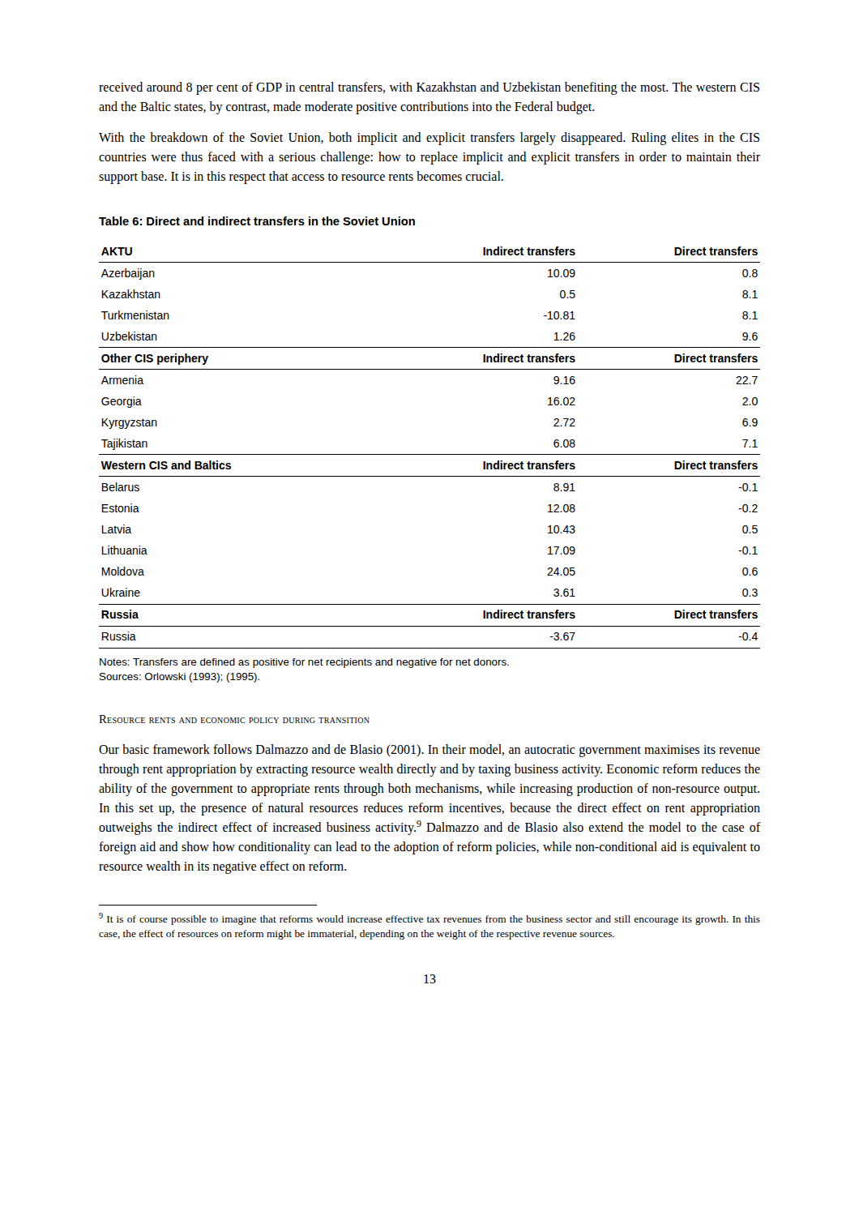received around 8 per cent of GDP in central transfers, with Kazakhstan and Uzbekistan benefiting the most. The western CIS and the Baltic states, by contrast, made moderate positive contributions into the Federal budget.
With the breakdown of the Soviet Union, both implicit and explicit transfers largely disappeared. Ruling elites in the CIS countries were thus faced with a serious challenge: how to replace implicit and explicit transfers in order to maintain their support base. It is in this respect that access to resource rents becomes crucial.
Table 6: Direct and indirect transfers in the Soviet Union
| AKTU | Indirect transfers | Direct transfers |
| --- | --- | --- |
| Azerbaijan | 10.09 | 0.8 |
| Kazakhstan | 0.5 | 8.1 |
| Turkmenistan | -10.81 | 8.1 |
| Uzbekistan | 1.26 | 9.6 |
| Other CIS periphery | Indirect transfers | Direct transfers |
| Armenia | 9.16 | 22.7 |
| Georgia | 16.02 | 2.0 |
| Kyrgyzstan | 2.72 | 6.9 |
| Tajikistan | 6.08 | 7.1 |
| Western CIS and Baltics | Indirect transfers | Direct transfers |
| Belarus | 8.91 | -0.1 |
| Estonia | 12.08 | -0.2 |
| Latvia | 10.43 | 0.5 |
| Lithuania | 17.09 | -0.1 |
| Moldova | 24.05 | 0.6 |
| Ukraine | 3.61 | 0.3 |
| Russia | Indirect transfers | Direct transfers |
| Russia | -3.67 | -0.4 |
Notes: Transfers are defined as positive for net recipients and negative for net donors.
Sources: Orlowski (1993); (1995).
Resource rents and economic policy during transition
Our basic framework follows Dalmazzo and de Blasio (2001). In their model, an autocratic government maximises its revenue through rent appropriation by extracting resource wealth directly and by taxing business activity. Economic reform reduces the ability of the government to appropriate rents through both mechanisms, while increasing production of non-resource output. In this set up, the presence of natural resources reduces reform incentives, because the direct effect on rent appropriation outweighs the indirect effect of increased business activity.9 Dalmazzo and de Blasio also extend the model to the case of foreign aid and show how conditionality can lead to the adoption of reform policies, while non-conditional aid is equivalent to resource wealth in its negative effect on reform.
9 It is of course possible to imagine that reforms would increase effective tax revenues from the business sector and still encourage its growth. In this case, the effect of resources on reform might be immaterial, depending on the weight of the respective revenue sources.
13